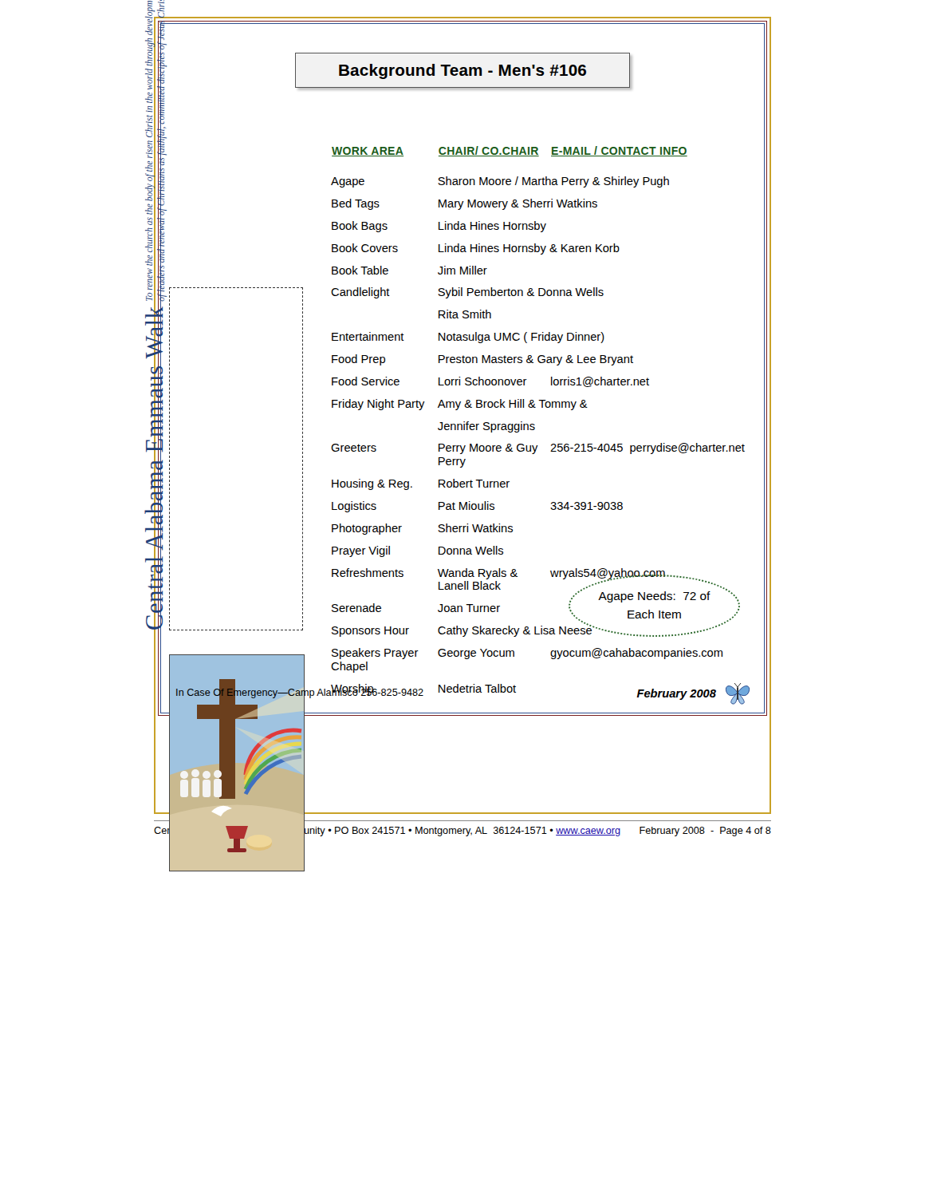Background Team - Men's #106
Central Alabama Emmaus Walk To renew the church as the body of the risen Christ in the world through development of leaders and renewal of Christians as faithful, committed disciples of Jesus Christ.
| WORK AREA | CHAIR/ CO.CHAIR | E-MAIL / CONTACT INFO |
| --- | --- | --- |
| Agape | Sharon Moore / Martha Perry & Shirley Pugh |
| Bed Tags | Mary Mowery & Sherri Watkins |
| Book Bags | Linda Hines Hornsby |
| Book Covers | Linda Hines Hornsby & Karen Korb |
| Book Table | Jim Miller |
| Candlelight | Sybil Pemberton & Donna Wells |
| | Rita Smith |
| Entertainment | Notasulga UMC ( Friday Dinner) |
| Food Prep | Preston Masters & Gary & Lee Bryant |
| Food Service | Lorri Schoonover | lorris1@charter.net |
| Friday Night Party | Amy & Brock Hill & Tommy & |
| | Jennifer Spraggins |
| Greeters | Perry Moore & Guy Perry | 256-215-4045 perrydise@charter.net |
| Housing & Reg. | Robert Turner |
| Logistics | Pat Mioulis | 334-391-9038 |
| Photographer | Sherri Watkins |
| Prayer Vigil | Donna Wells |
| Refreshments | Wanda Ryals & Lanell Black | wryals54@yahoo.com |
| Serenade | Joan Turner |
| Sponsors Hour | Cathy Skarecky & Lisa Neese |
| Speakers Prayer Chapel | George Yocum | gyocum@cahabacompanies.com |
| Worship | Nedetria Talbot |
Agape Needs: 72 of
Each Item
In Case Of Emergency—Camp Alamisco 256-825-9482
February 2008
Central Alabama Emmaus Community • PO Box 241571 • Montgomery, AL 36124-1571 • www.caew.org
February 2008 - Page 4 of 8